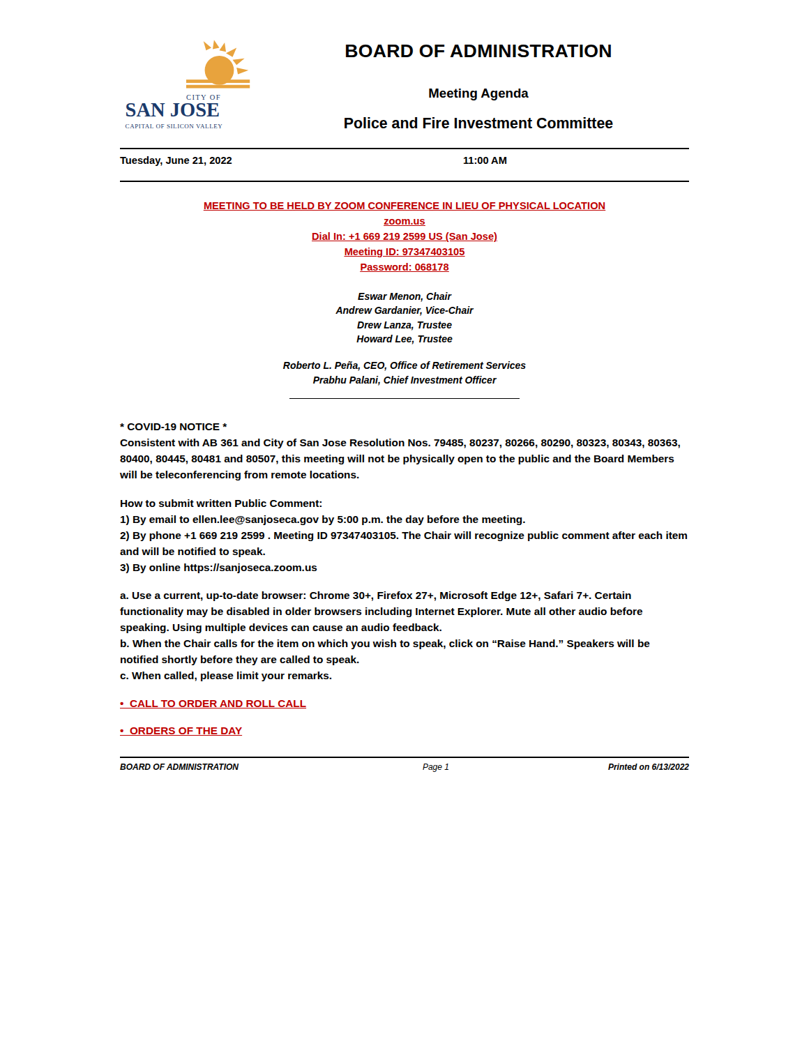CITY OF SAN JOSE CAPITAL OF SILICON VALLEY
BOARD OF ADMINISTRATION
Meeting Agenda
Police and Fire Investment Committee
Tuesday, June 21, 2022 11:00 AM
MEETING TO BE HELD BY ZOOM CONFERENCE IN LIEU OF PHYSICAL LOCATION
zoom.us
Dial In: +1 669 219 2599 US (San Jose)
Meeting ID: 97347403105
Password: 068178
Eswar Menon, Chair
Andrew Gardanier, Vice-Chair
Drew Lanza, Trustee
Howard Lee, Trustee
Roberto L. Peña, CEO, Office of Retirement Services
Prabhu Palani, Chief Investment Officer
* COVID-19 NOTICE *
Consistent with AB 361 and City of San Jose Resolution Nos. 79485, 80237, 80266, 80290, 80323, 80343, 80363, 80400, 80445, 80481 and 80507, this meeting will not be physically open to the public and the Board Members will be teleconferencing from remote locations.
How to submit written Public Comment:
1) By email to ellen.lee@sanjoseca.gov by 5:00 p.m. the day before the meeting.
2) By phone +1 669 219 2599 . Meeting ID 97347403105. The Chair will recognize public comment after each item and will be notified to speak.
3) By online https://sanjoseca.zoom.us
a. Use a current, up-to-date browser: Chrome 30+, Firefox 27+, Microsoft Edge 12+, Safari 7+. Certain functionality may be disabled in older browsers including Internet Explorer. Mute all other audio before speaking. Using multiple devices can cause an audio feedback.
b. When the Chair calls for the item on which you wish to speak, click on “Raise Hand.” Speakers will be notified shortly before they are called to speak.
c. When called, please limit your remarks.
• CALL TO ORDER AND ROLL CALL
• ORDERS OF THE DAY
BOARD OF ADMINISTRATION Page 1 Printed on 6/13/2022